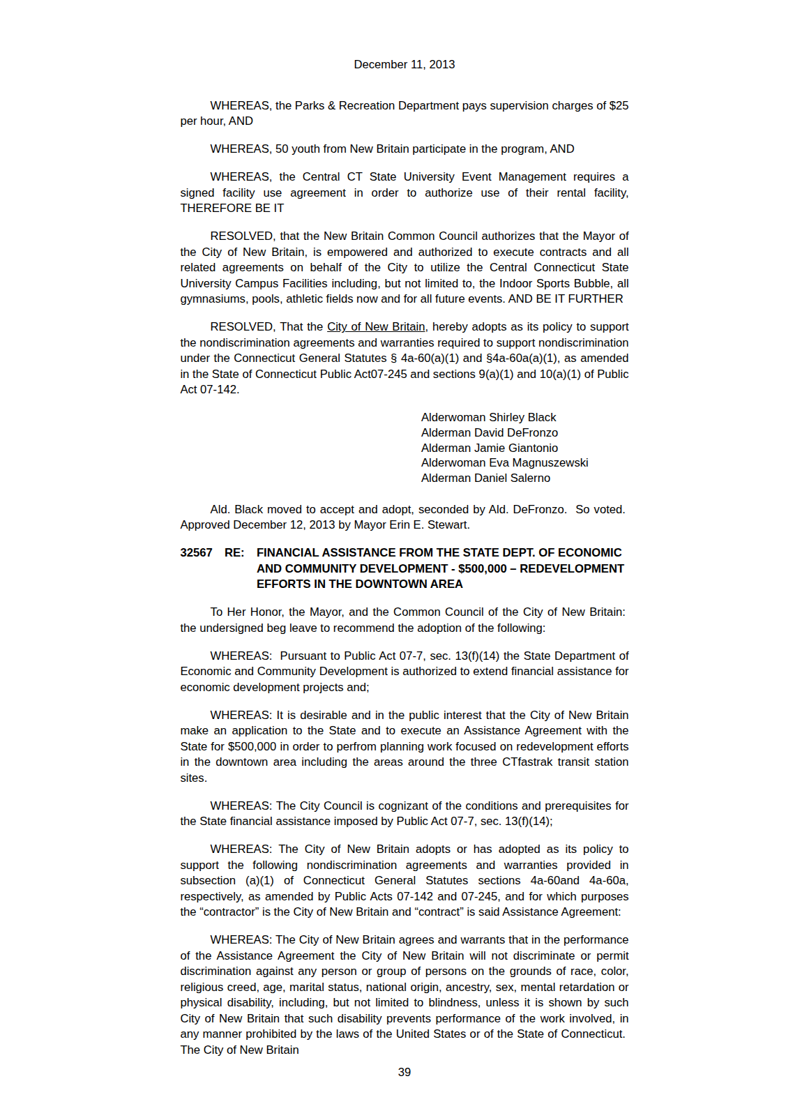December 11, 2013
WHEREAS, the Parks & Recreation Department pays supervision charges of $25 per hour, AND
WHEREAS, 50 youth from New Britain participate in the program, AND
WHEREAS, the Central CT State University Event Management requires a signed facility use agreement in order to authorize use of their rental facility, THEREFORE BE IT
RESOLVED, that the New Britain Common Council authorizes that the Mayor of the City of New Britain, is empowered and authorized to execute contracts and all related agreements on behalf of the City to utilize the Central Connecticut State University Campus Facilities including, but not limited to, the Indoor Sports Bubble, all gymnasiums, pools, athletic fields now and for all future events. AND BE IT FURTHER
RESOLVED, That the City of New Britain, hereby adopts as its policy to support the nondiscrimination agreements and warranties required to support nondiscrimination under the Connecticut General Statutes § 4a-60(a)(1) and §4a-60a(a)(1), as amended in the State of Connecticut Public Act07-245 and sections 9(a)(1) and 10(a)(1) of Public Act 07-142.
Alderwoman Shirley Black
Alderman David DeFronzo
Alderman Jamie Giantonio
Alderwoman Eva Magnuszewski
Alderman Daniel Salerno
Ald. Black moved to accept and adopt, seconded by Ald. DeFronzo. So voted. Approved December 12, 2013 by Mayor Erin E. Stewart.
| 32567 | RE: | FINANCIAL ASSISTANCE FROM THE STATE DEPT. OF ECONOMIC AND COMMUNITY DEVELOPMENT - $500,000 – REDEVELOPMENT EFFORTS IN THE DOWNTOWN AREA |
To Her Honor, the Mayor, and the Common Council of the City of New Britain: the undersigned beg leave to recommend the adoption of the following:
WHEREAS: Pursuant to Public Act 07-7, sec. 13(f)(14) the State Department of Economic and Community Development is authorized to extend financial assistance for economic development projects and;
WHEREAS: It is desirable and in the public interest that the City of New Britain make an application to the State and to execute an Assistance Agreement with the State for $500,000 in order to perfrom planning work focused on redevelopment efforts in the downtown area including the areas around the three CTfastrak transit station sites.
WHEREAS: The City Council is cognizant of the conditions and prerequisites for the State financial assistance imposed by Public Act 07-7, sec. 13(f)(14);
WHEREAS: The City of New Britain adopts or has adopted as its policy to support the following nondiscrimination agreements and warranties provided in subsection (a)(1) of Connecticut General Statutes sections 4a-60and 4a-60a, respectively, as amended by Public Acts 07-142 and 07-245, and for which purposes the “contractor” is the City of New Britain and “contract” is said Assistance Agreement:
WHEREAS: The City of New Britain agrees and warrants that in the performance of the Assistance Agreement the City of New Britain will not discriminate or permit discrimination against any person or group of persons on the grounds of race, color, religious creed, age, marital status, national origin, ancestry, sex, mental retardation or physical disability, including, but not limited to blindness, unless it is shown by such City of New Britain that such disability prevents performance of the work involved, in any manner prohibited by the laws of the United States or of the State of Connecticut. The City of New Britain
39